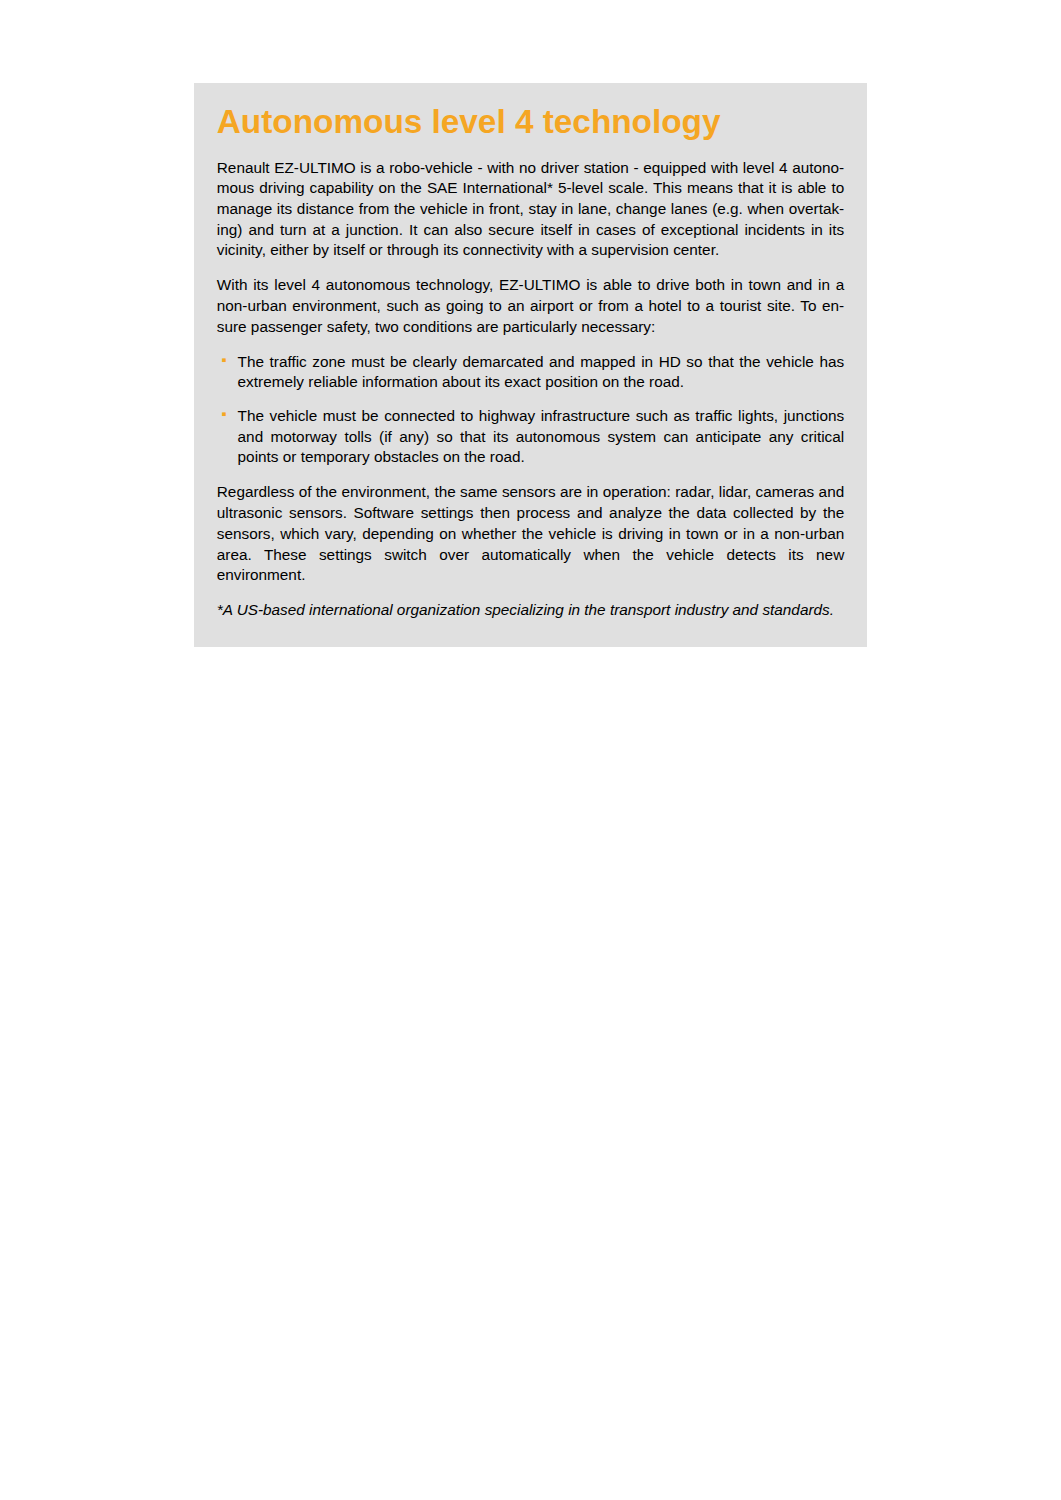Autonomous level 4 technology
Renault EZ-ULTIMO is a robo-vehicle - with no driver station - equipped with level 4 autonomous driving capability on the SAE International* 5-level scale. This means that it is able to manage its distance from the vehicle in front, stay in lane, change lanes (e.g. when overtaking) and turn at a junction. It can also secure itself in cases of exceptional incidents in its vicinity, either by itself or through its connectivity with a supervision center.
With its level 4 autonomous technology, EZ-ULTIMO is able to drive both in town and in a non-urban environment, such as going to an airport or from a hotel to a tourist site. To ensure passenger safety, two conditions are particularly necessary:
The traffic zone must be clearly demarcated and mapped in HD so that the vehicle has extremely reliable information about its exact position on the road.
The vehicle must be connected to highway infrastructure such as traffic lights, junctions and motorway tolls (if any) so that its autonomous system can anticipate any critical points or temporary obstacles on the road.
Regardless of the environment, the same sensors are in operation: radar, lidar, cameras and ultrasonic sensors. Software settings then process and analyze the data collected by the sensors, which vary, depending on whether the vehicle is driving in town or in a non-urban area. These settings switch over automatically when the vehicle detects its new environment.
*A US-based international organization specializing in the transport industry and standards.